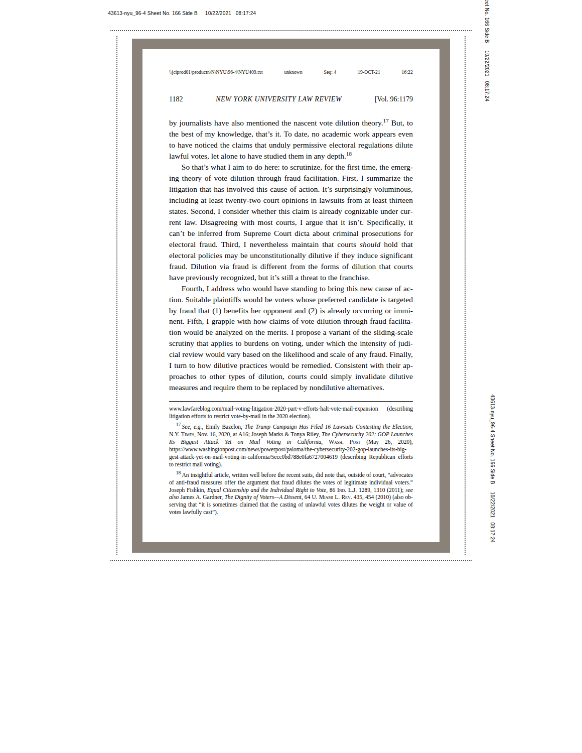43613-nyu_96-4 Sheet No. 166 Side B 10/22/2021 08:17:24
43613-nyu_96-4 Sheet No. 166 Side B 10/22/2021 08:17:24
\\jciprod01\productn\N\NYU\96-4\NYU409.txt unknown Seq: 4 19-OCT-21 16:22
1182 NEW YORK UNIVERSITY LAW REVIEW [Vol. 96:1179
by journalists have also mentioned the nascent vote dilution theory.17 But, to the best of my knowledge, that’s it. To date, no academic work appears even to have noticed the claims that unduly permissive electoral regulations dilute lawful votes, let alone to have studied them in any depth.18
So that’s what I aim to do here: to scrutinize, for the first time, the emerging theory of vote dilution through fraud facilitation. First, I summarize the litigation that has involved this cause of action. It’s surprisingly voluminous, including at least twenty-two court opinions in lawsuits from at least thirteen states. Second, I consider whether this claim is already cognizable under current law. Disagreeing with most courts, I argue that it isn’t. Specifically, it can’t be inferred from Supreme Court dicta about criminal prosecutions for electoral fraud. Third, I nevertheless maintain that courts should hold that electoral policies may be unconstitutionally dilutive if they induce significant fraud. Dilution via fraud is different from the forms of dilution that courts have previously recognized, but it’s still a threat to the franchise.
Fourth, I address who would have standing to bring this new cause of action. Suitable plaintiffs would be voters whose preferred candidate is targeted by fraud that (1) benefits her opponent and (2) is already occurring or imminent. Fifth, I grapple with how claims of vote dilution through fraud facilitation would be analyzed on the merits. I propose a variant of the sliding-scale scrutiny that applies to burdens on voting, under which the intensity of judicial review would vary based on the likelihood and scale of any fraud. Finally, I turn to how dilutive practices would be remedied. Consistent with their approaches to other types of dilution, courts could simply invalidate dilutive measures and require them to be replaced by nondilutive alternatives.
www.lawfareblog.com/mail-voting-litigation-2020-part-v-efforts-halt-vote-mail-expansion (describing litigation efforts to restrict vote-by-mail in the 2020 election).
17 See, e.g., Emily Bazelon, The Trump Campaign Has Filed 16 Lawsuits Contesting the Election, N.Y. Times, Nov. 16, 2020, at A16; Joseph Marks & Tonya Riley, The Cybersecurity 202: GOP Launches Its Biggest Attack Yet on Mail Voting in California, Wash. Post (May 26, 2020), https://www.washingtonpost.com/news/powerpost/paloma/the-cybersecurity-202-gop-launches-its-biggest-attack-yet-on-mail-voting-in-california/5ecc0bd788e0fa6727004619 (describing Republican efforts to restrict mail voting).
18 An insightful article, written well before the recent suits, did note that, outside of court, “advocates of anti-fraud measures offer the argument that fraud dilutes the votes of legitimate individual voters.” Joseph Fishkin, Equal Citizenship and the Individual Right to Vote, 86 Ind. L.J. 1289, 1310 (2011); see also James A. Gardner, The Dignity of Voters—A Dissent, 64 U. Miami L. Rev. 435, 454 (2010) (also observing that “it is sometimes claimed that the casting of unlawful votes dilutes the weight or value of votes lawfully cast”).
43613-nyu_96-4 Sheet No. 166 Side B 10/22/2021 08:17:24